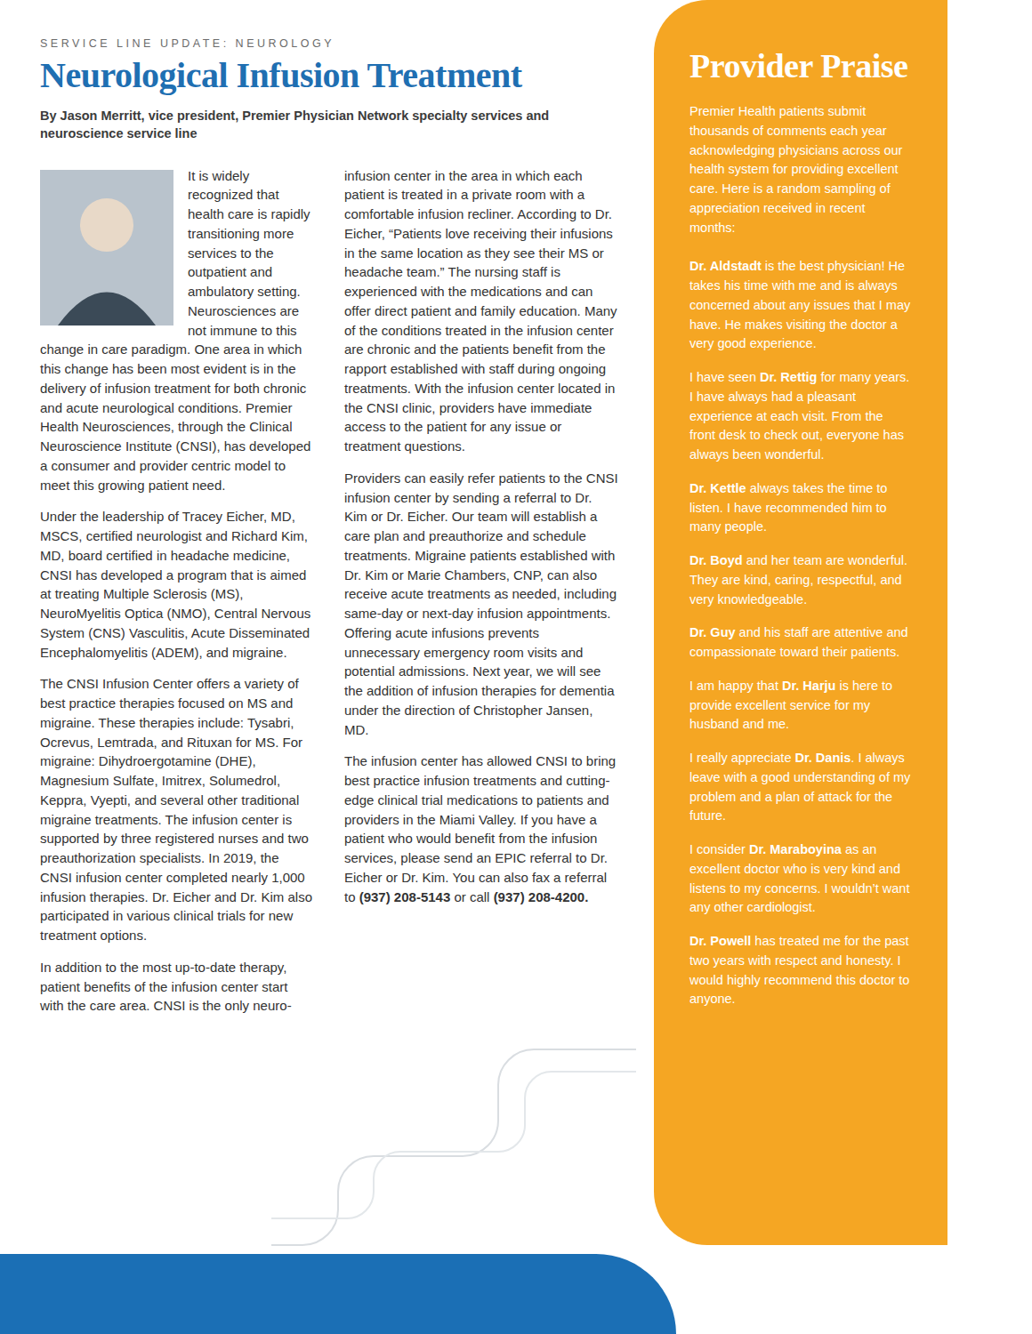Service Line Update: Neurology
Neurological Infusion Treatment
By Jason Merritt, vice president, Premier Physician Network specialty services and neuroscience service line
It is widely recognized that health care is rapidly transitioning more services to the outpatient and ambulatory setting. Neurosciences are not immune to this change in care paradigm. One area in which this change has been most evident is in the delivery of infusion treatment for both chronic and acute neurological conditions. Premier Health Neurosciences, through the Clinical Neuroscience Institute (CNSI), has developed a consumer and provider centric model to meet this growing patient need.
Under the leadership of Tracey Eicher, MD, MSCS, certified neurologist and Richard Kim, MD, board certified in headache medicine, CNSI has developed a program that is aimed at treating Multiple Sclerosis (MS), NeuroMyelitis Optica (NMO), Central Nervous System (CNS) Vasculitis, Acute Disseminated Encephalomyelitis (ADEM), and migraine.
The CNSI Infusion Center offers a variety of best practice therapies focused on MS and migraine. These therapies include: Tysabri, Ocrevus, Lemtrada, and Rituxan for MS. For migraine: Dihydroergotamine (DHE), Magnesium Sulfate, Imitrex, Solumedrol, Keppra, Vyepti, and several other traditional migraine treatments. The infusion center is supported by three registered nurses and two preauthorization specialists. In 2019, the CNSI infusion center completed nearly 1,000 infusion therapies. Dr. Eicher and Dr. Kim also participated in various clinical trials for new treatment options.
In addition to the most up-to-date therapy, patient benefits of the infusion center start with the care area. CNSI is the only neuro-
infusion center in the area in which each patient is treated in a private room with a comfortable infusion recliner. According to Dr. Eicher, “Patients love receiving their infusions in the same location as they see their MS or headache team.” The nursing staff is experienced with the medications and can offer direct patient and family education. Many of the conditions treated in the infusion center are chronic and the patients benefit from the rapport established with staff during ongoing treatments. With the infusion center located in the CNSI clinic, providers have immediate access to the patient for any issue or treatment questions.
Providers can easily refer patients to the CNSI infusion center by sending a referral to Dr. Kim or Dr. Eicher. Our team will establish a care plan and preauthorize and schedule treatments. Migraine patients established with Dr. Kim or Marie Chambers, CNP, can also receive acute treatments as needed, including same-day or next-day infusion appointments. Offering acute infusions prevents unnecessary emergency room visits and potential admissions. Next year, we will see the addition of infusion therapies for dementia under the direction of Christopher Jansen, MD.
The infusion center has allowed CNSI to bring best practice infusion treatments and cutting-edge clinical trial medications to patients and providers in the Miami Valley. If you have a patient who would benefit from the infusion services, please send an EPIC referral to Dr. Eicher or Dr. Kim. You can also fax a referral to (937) 208-5143 or call (937) 208-4200.
Provider Praise
Premier Health patients submit thousands of comments each year acknowledging physicians across our health system for providing excellent care. Here is a random sampling of appreciation received in recent months:
Dr. Aldstadt is the best physician! He takes his time with me and is always concerned about any issues that I may have. He makes visiting the doctor a very good experience.
I have seen Dr. Rettig for many years. I have always had a pleasant experience at each visit. From the front desk to check out, everyone has always been wonderful.
Dr. Kettle always takes the time to listen. I have recommended him to many people.
Dr. Boyd and her team are wonderful. They are kind, caring, respectful, and very knowledgeable.
Dr. Guy and his staff are attentive and compassionate toward their patients.
I am happy that Dr. Harju is here to provide excellent service for my husband and me.
I really appreciate Dr. Danis. I always leave with a good understanding of my problem and a plan of attack for the future.
I consider Dr. Maraboyina as an excellent doctor who is very kind and listens to my concerns. I wouldn’t want any other cardiologist.
Dr. Powell has treated me for the past two years with respect and honesty. I would highly recommend this doctor to anyone.